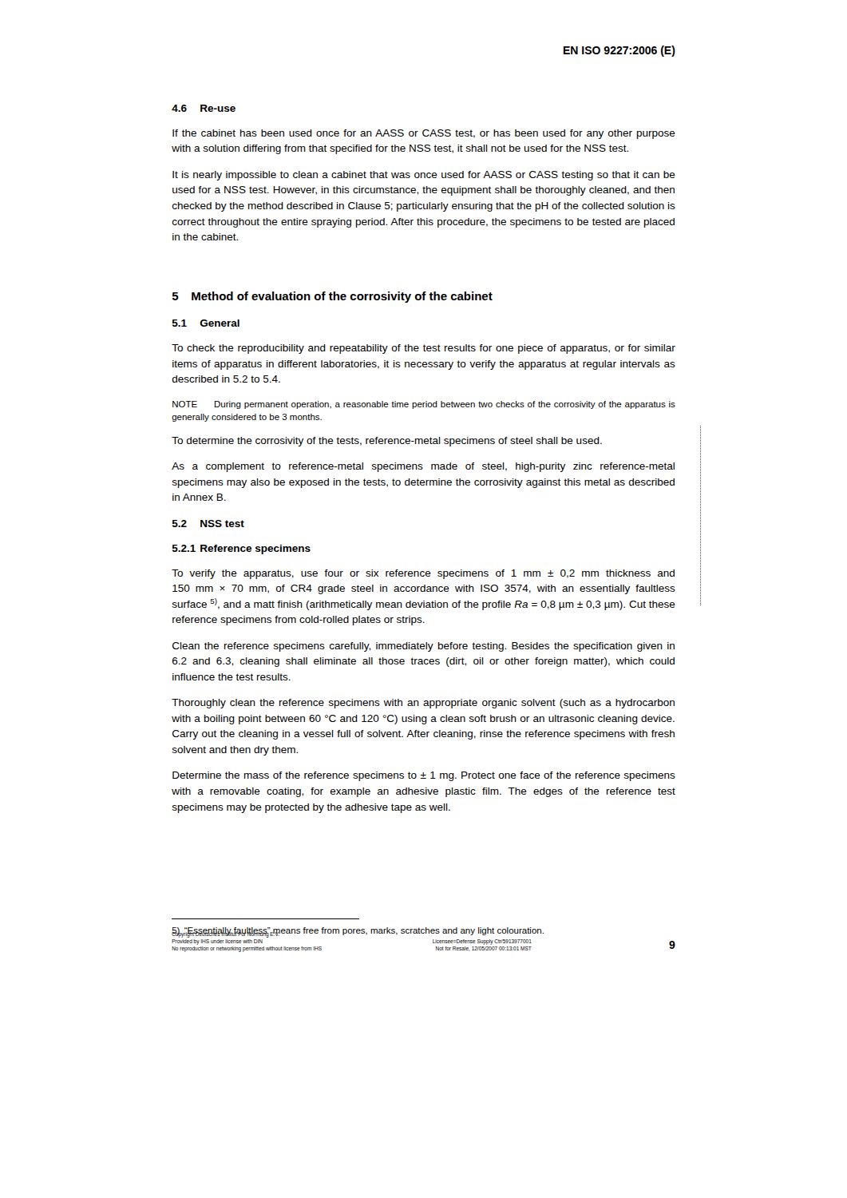EN ISO 9227:2006 (E)
4.6 Re-use
If the cabinet has been used once for an AASS or CASS test, or has been used for any other purpose with a solution differing from that specified for the NSS test, it shall not be used for the NSS test.
It is nearly impossible to clean a cabinet that was once used for AASS or CASS testing so that it can be used for a NSS test. However, in this circumstance, the equipment shall be thoroughly cleaned, and then checked by the method described in Clause 5; particularly ensuring that the pH of the collected solution is correct throughout the entire spraying period. After this procedure, the specimens to be tested are placed in the cabinet.
5 Method of evaluation of the corrosivity of the cabinet
5.1 General
To check the reproducibility and repeatability of the test results for one piece of apparatus, or for similar items of apparatus in different laboratories, it is necessary to verify the apparatus at regular intervals as described in 5.2 to 5.4.
NOTEDuring permanent operation, a reasonable time period between two checks of the corrosivity of the apparatus is generally considered to be 3 months.
To determine the corrosivity of the tests, reference-metal specimens of steel shall be used.
As a complement to reference-metal specimens made of steel, high-purity zinc reference-metal specimens may also be exposed in the tests, to determine the corrosivity against this metal as described in Annex B.
5.2 NSS test
5.2.1 Reference specimens
To verify the apparatus, use four or six reference specimens of 1 mm ± 0,2 mm thickness and 150 mm × 70 mm, of CR4 grade steel in accordance with ISO 3574, with an essentially faultless surface 5), and a matt finish (arithmetically mean deviation of the profile Ra = 0,8 µm ± 0,3 µm). Cut these reference specimens from cold-rolled plates or strips.
Clean the reference specimens carefully, immediately before testing. Besides the specification given in 6.2 and 6.3, cleaning shall eliminate all those traces (dirt, oil or other foreign matter), which could influence the test results.
Thoroughly clean the reference specimens with an appropriate organic solvent (such as a hydrocarbon with a boiling point between 60 °C and 120 °C) using a clean soft brush or an ultrasonic cleaning device. Carry out the cleaning in a vessel full of solvent. After cleaning, rinse the reference specimens with fresh solvent and then dry them.
Determine the mass of the reference specimens to ± 1 mg. Protect one face of the reference specimens with a removable coating, for example an adhesive plastic film. The edges of the reference test specimens may be protected by the adhesive tape as well.
5)“Essentially faultless” means free from pores, marks, scratches and any light colouration.
Copyright Deutsches Institut Fur Normung E.V.
Provided by IHS under license with DIN
No reproduction or networking permitted without license from IHS
Licensee=Defense Supply Ctr/5913977001
Not for Resale, 12/05/2007 00:13:01 MST
9